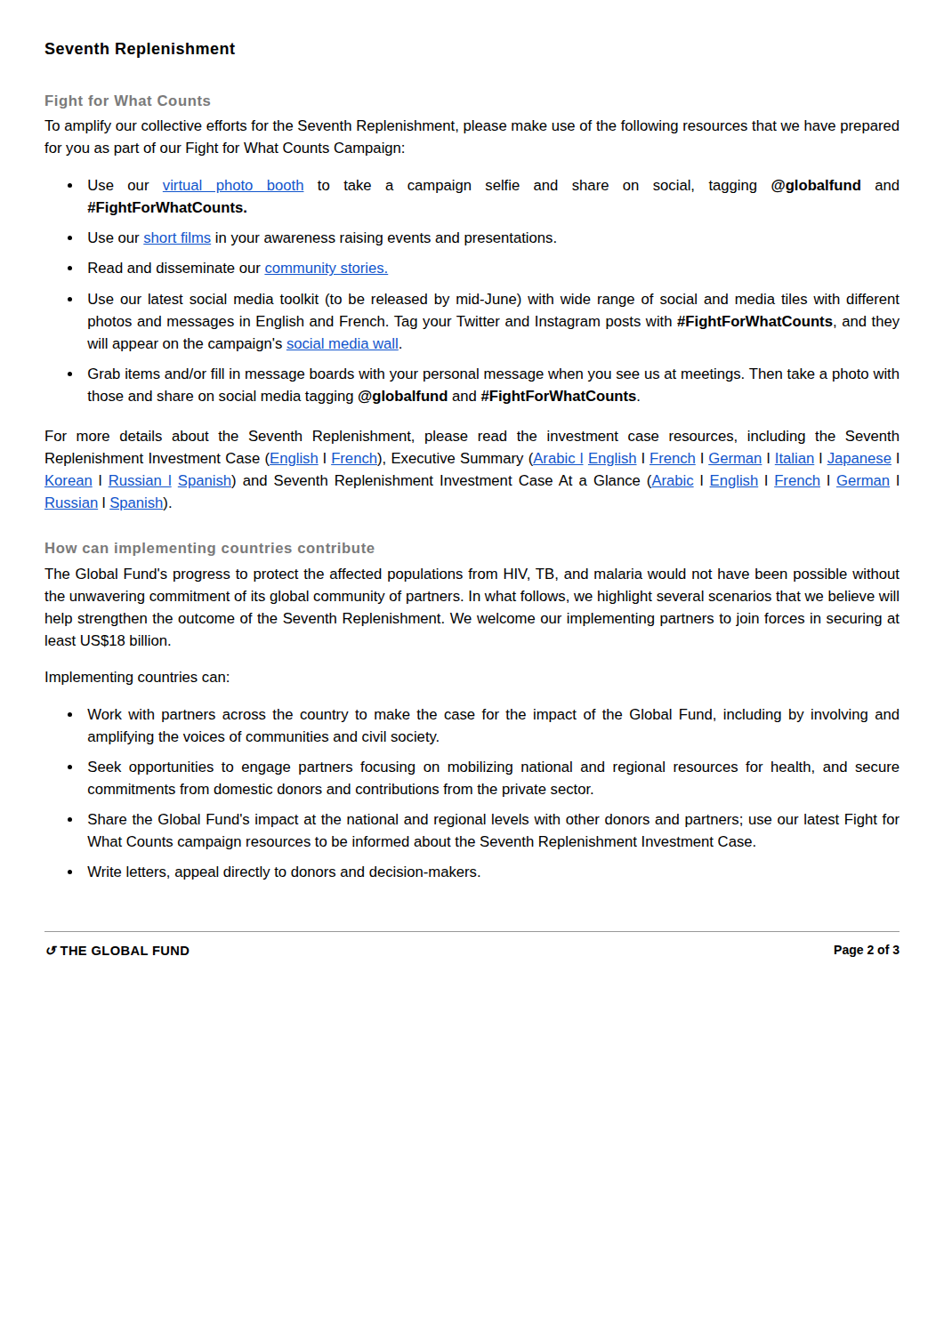Seventh Replenishment
Fight for What Counts
To amplify our collective efforts for the Seventh Replenishment, please make use of the following resources that we have prepared for you as part of our Fight for What Counts Campaign:
Use our virtual photo booth to take a campaign selfie and share on social, tagging @globalfund and #FightForWhatCounts.
Use our short films in your awareness raising events and presentations.
Read and disseminate our community stories.
Use our latest social media toolkit (to be released by mid-June) with wide range of social and media tiles with different photos and messages in English and French. Tag your Twitter and Instagram posts with #FightForWhatCounts, and they will appear on the campaign's social media wall.
Grab items and/or fill in message boards with your personal message when you see us at meetings. Then take a photo with those and share on social media tagging @globalfund and #FightForWhatCounts.
For more details about the Seventh Replenishment, please read the investment case resources, including the Seventh Replenishment Investment Case (English l French), Executive Summary (Arabic l English l French l German l Italian l Japanese l Korean l Russian l Spanish) and Seventh Replenishment Investment Case At a Glance (Arabic l English l French l German l Russian l Spanish).
How can implementing countries contribute
The Global Fund's progress to protect the affected populations from HIV, TB, and malaria would not have been possible without the unwavering commitment of its global community of partners. In what follows, we highlight several scenarios that we believe will help strengthen the outcome of the Seventh Replenishment. We welcome our implementing partners to join forces in securing at least US$18 billion.
Implementing countries can:
Work with partners across the country to make the case for the impact of the Global Fund, including by involving and amplifying the voices of communities and civil society.
Seek opportunities to engage partners focusing on mobilizing national and regional resources for health, and secure commitments from domestic donors and contributions from the private sector.
Share the Global Fund's impact at the national and regional levels with other donors and partners; use our latest Fight for What Counts campaign resources to be informed about the Seventh Replenishment Investment Case.
Write letters, appeal directly to donors and decision-makers.
↺THE GLOBAL FUND
Page 2 of 3